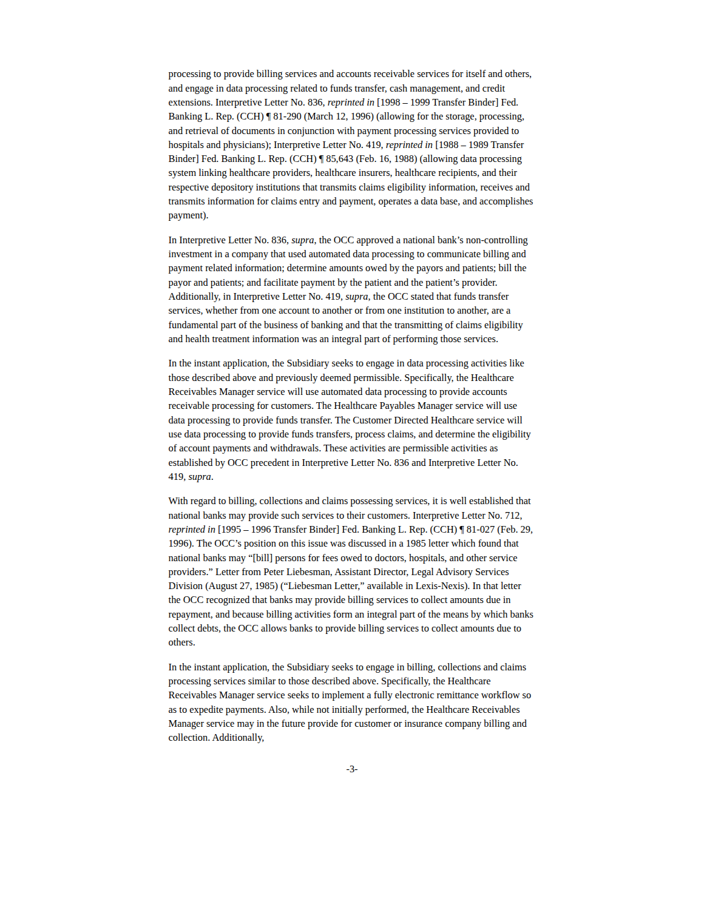processing to provide billing services and accounts receivable services for itself and others, and engage in data processing related to funds transfer, cash management, and credit extensions. Interpretive Letter No. 836, reprinted in [1998 – 1999 Transfer Binder] Fed. Banking L. Rep. (CCH) ¶ 81-290 (March 12, 1996) (allowing for the storage, processing, and retrieval of documents in conjunction with payment processing services provided to hospitals and physicians); Interpretive Letter No. 419, reprinted in [1988 – 1989 Transfer Binder] Fed. Banking L. Rep. (CCH) ¶ 85,643 (Feb. 16, 1988) (allowing data processing system linking healthcare providers, healthcare insurers, healthcare recipients, and their respective depository institutions that transmits claims eligibility information, receives and transmits information for claims entry and payment, operates a data base, and accomplishes payment).
In Interpretive Letter No. 836, supra, the OCC approved a national bank’s non-controlling investment in a company that used automated data processing to communicate billing and payment related information; determine amounts owed by the payors and patients; bill the payor and patients; and facilitate payment by the patient and the patient’s provider. Additionally, in Interpretive Letter No. 419, supra, the OCC stated that funds transfer services, whether from one account to another or from one institution to another, are a fundamental part of the business of banking and that the transmitting of claims eligibility and health treatment information was an integral part of performing those services.
In the instant application, the Subsidiary seeks to engage in data processing activities like those described above and previously deemed permissible. Specifically, the Healthcare Receivables Manager service will use automated data processing to provide accounts receivable processing for customers. The Healthcare Payables Manager service will use data processing to provide funds transfer. The Customer Directed Healthcare service will use data processing to provide funds transfers, process claims, and determine the eligibility of account payments and withdrawals. These activities are permissible activities as established by OCC precedent in Interpretive Letter No. 836 and Interpretive Letter No. 419, supra.
With regard to billing, collections and claims possessing services, it is well established that national banks may provide such services to their customers. Interpretive Letter No. 712, reprinted in [1995 – 1996 Transfer Binder] Fed. Banking L. Rep. (CCH) ¶ 81-027 (Feb. 29, 1996). The OCC’s position on this issue was discussed in a 1985 letter which found that national banks may “[bill] persons for fees owed to doctors, hospitals, and other service providers.” Letter from Peter Liebesman, Assistant Director, Legal Advisory Services Division (August 27, 1985) (“Liebesman Letter,” available in Lexis-Nexis). In that letter the OCC recognized that banks may provide billing services to collect amounts due in repayment, and because billing activities form an integral part of the means by which banks collect debts, the OCC allows banks to provide billing services to collect amounts due to others.
In the instant application, the Subsidiary seeks to engage in billing, collections and claims processing services similar to those described above. Specifically, the Healthcare Receivables Manager service seeks to implement a fully electronic remittance workflow so as to expedite payments. Also, while not initially performed, the Healthcare Receivables Manager service may in the future provide for customer or insurance company billing and collection. Additionally,
-3-